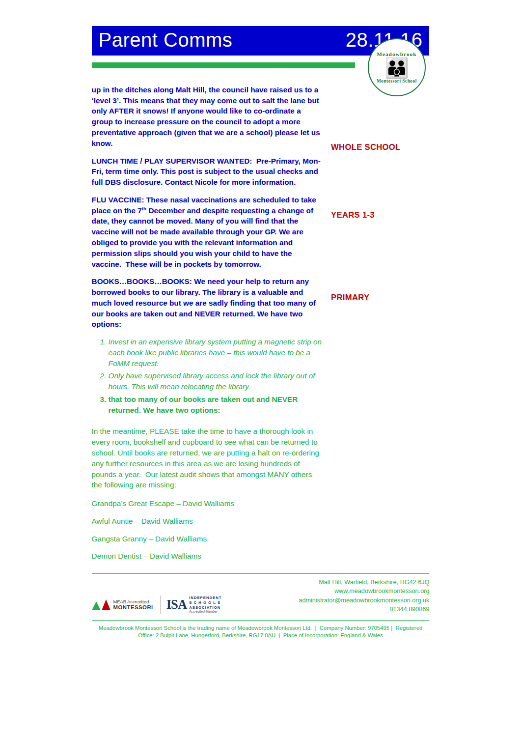Parent Comms 28.11.16
Meadowbrook
👪
Montessori School
up in the ditches along Malt Hill, the council have raised us to a ‘level 3’. This means that they may come out to salt the lane but only AFTER it snows! If anyone would like to co-ordinate a group to increase pressure on the council to adopt a more preventative approach (given that we are a school) please let us know.
LUNCH TIME / PLAY SUPERVISOR WANTED: Pre-Primary, Mon-Fri, term time only. This post is subject to the usual checks and full DBS disclosure. Contact Nicole for more information.
FLU VACCINE: These nasal vaccinations are scheduled to take place on the 7th December and despite requesting a change of date, they cannot be moved. Many of you will find that the vaccine will not be made available through your GP. We are obliged to provide you with the relevant information and permission slips should you wish your child to have the vaccine. These will be in pockets by tomorrow.
BOOKS…BOOKS…BOOKS: We need your help to return any borrowed books to our library. The library is a valuable and much loved resource but we are sadly finding that too many of our books are taken out and NEVER returned. We have two options:
Invest in an expensive library system putting a magnetic strip on each book like public libraries have – this would have to be a FoMM request.
Only have supervised library access and lock the library out of hours. This will mean relocating the library.
that too many of our books are taken out and NEVER returned. We have two options:
In the meantime, PLEASE take the time to have a thorough look in every room, bookshelf and cupboard to see what can be returned to school. Until books are returned, we are putting a halt on re-ordering any further resources in this area as we are losing hundreds of pounds a year. Our latest audit shows that amongst MANY others the following are missing:
Grandpa’s Great Escape – David Walliams
Awful Auntie – David Walliams
Gangsta Granny – David Walliams
Demon Dentist – David Walliams
WHOLE SCHOOL
YEARS 1-3
PRIMARY
MEAB Accredited
MONTESSORI
ISA
INDEPENDENT
S C H O O L S
ASSOCIATION
Accredited Member
Malt Hill, Warfield, Berkshire, RG42 6JQ
www.meadowbrookmontessori.org
administrator@meadowbrookmontessori.org.uk
01344 890869
Meadowbrook Montessori School is the trading name of Meadowbrook Montessori Ltd. | Company Number: 9705495 | Registered Office: 2 Bulpit Lane, Hungerford, Berkshire, RG17 0AU | Place of Incorporation: England & Wales